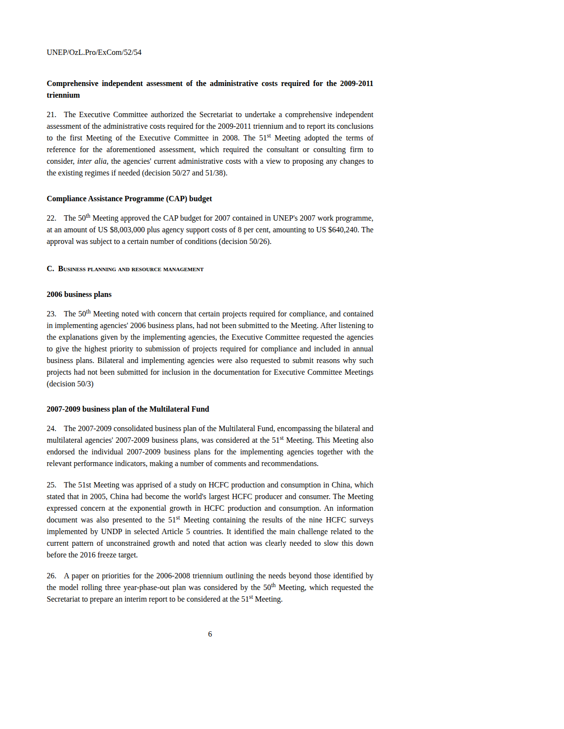UNEP/OzL.Pro/ExCom/52/54
Comprehensive independent assessment of the administrative costs required for the 2009-2011 triennium
21. The Executive Committee authorized the Secretariat to undertake a comprehensive independent assessment of the administrative costs required for the 2009-2011 triennium and to report its conclusions to the first Meeting of the Executive Committee in 2008. The 51st Meeting adopted the terms of reference for the aforementioned assessment, which required the consultant or consulting firm to consider, inter alia, the agencies' current administrative costs with a view to proposing any changes to the existing regimes if needed (decision 50/27 and 51/38).
Compliance Assistance Programme (CAP) budget
22. The 50th Meeting approved the CAP budget for 2007 contained in UNEP's 2007 work programme, at an amount of US $8,003,000 plus agency support costs of 8 per cent, amounting to US $640,240. The approval was subject to a certain number of conditions (decision 50/26).
C. Business planning and resource management
2006 business plans
23. The 50th Meeting noted with concern that certain projects required for compliance, and contained in implementing agencies' 2006 business plans, had not been submitted to the Meeting. After listening to the explanations given by the implementing agencies, the Executive Committee requested the agencies to give the highest priority to submission of projects required for compliance and included in annual business plans. Bilateral and implementing agencies were also requested to submit reasons why such projects had not been submitted for inclusion in the documentation for Executive Committee Meetings (decision 50/3)
2007-2009 business plan of the Multilateral Fund
24. The 2007-2009 consolidated business plan of the Multilateral Fund, encompassing the bilateral and multilateral agencies' 2007-2009 business plans, was considered at the 51st Meeting. This Meeting also endorsed the individual 2007-2009 business plans for the implementing agencies together with the relevant performance indicators, making a number of comments and recommendations.
25. The 51st Meeting was apprised of a study on HCFC production and consumption in China, which stated that in 2005, China had become the world's largest HCFC producer and consumer. The Meeting expressed concern at the exponential growth in HCFC production and consumption. An information document was also presented to the 51st Meeting containing the results of the nine HCFC surveys implemented by UNDP in selected Article 5 countries. It identified the main challenge related to the current pattern of unconstrained growth and noted that action was clearly needed to slow this down before the 2016 freeze target.
26. A paper on priorities for the 2006-2008 triennium outlining the needs beyond those identified by the model rolling three year-phase-out plan was considered by the 50th Meeting, which requested the Secretariat to prepare an interim report to be considered at the 51st Meeting.
6